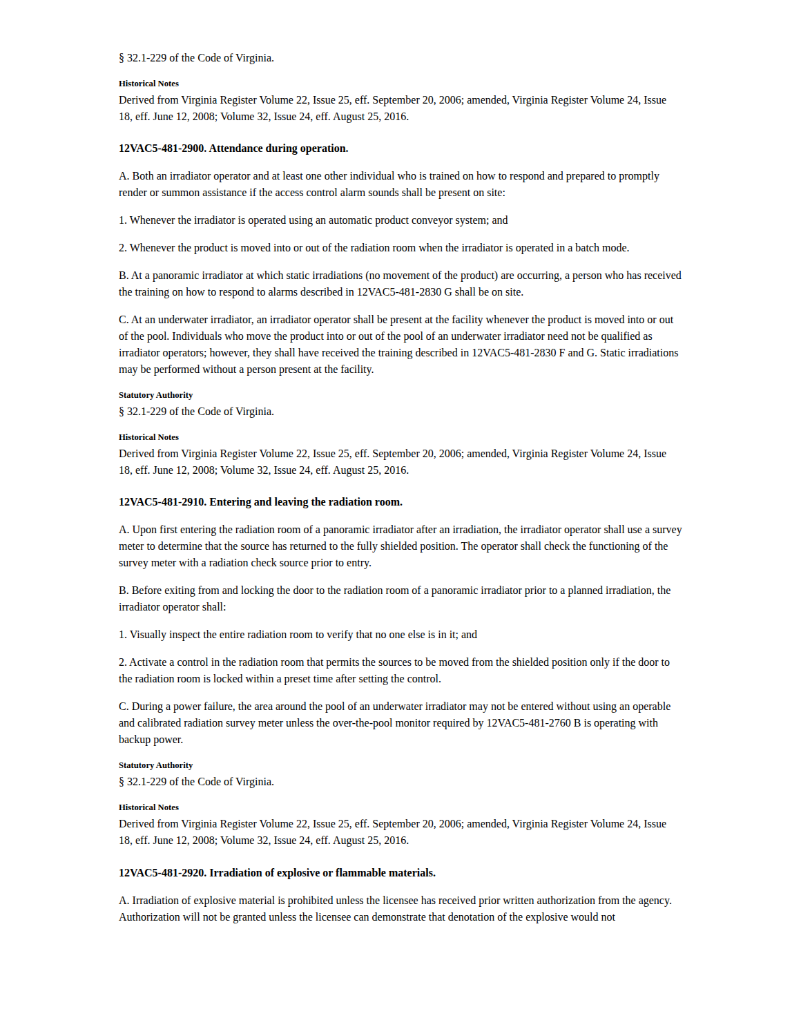§ 32.1-229 of the Code of Virginia.
Historical Notes
Derived from Virginia Register Volume 22, Issue 25, eff. September 20, 2006; amended, Virginia Register Volume 24, Issue 18, eff. June 12, 2008; Volume 32, Issue 24, eff. August 25, 2016.
12VAC5-481-2900. Attendance during operation.
A. Both an irradiator operator and at least one other individual who is trained on how to respond and prepared to promptly render or summon assistance if the access control alarm sounds shall be present on site:
1. Whenever the irradiator is operated using an automatic product conveyor system; and
2. Whenever the product is moved into or out of the radiation room when the irradiator is operated in a batch mode.
B. At a panoramic irradiator at which static irradiations (no movement of the product) are occurring, a person who has received the training on how to respond to alarms described in 12VAC5-481-2830 G shall be on site.
C. At an underwater irradiator, an irradiator operator shall be present at the facility whenever the product is moved into or out of the pool. Individuals who move the product into or out of the pool of an underwater irradiator need not be qualified as irradiator operators; however, they shall have received the training described in 12VAC5-481-2830 F and G. Static irradiations may be performed without a person present at the facility.
Statutory Authority
§ 32.1-229 of the Code of Virginia.
Historical Notes
Derived from Virginia Register Volume 22, Issue 25, eff. September 20, 2006; amended, Virginia Register Volume 24, Issue 18, eff. June 12, 2008; Volume 32, Issue 24, eff. August 25, 2016.
12VAC5-481-2910. Entering and leaving the radiation room.
A. Upon first entering the radiation room of a panoramic irradiator after an irradiation, the irradiator operator shall use a survey meter to determine that the source has returned to the fully shielded position. The operator shall check the functioning of the survey meter with a radiation check source prior to entry.
B. Before exiting from and locking the door to the radiation room of a panoramic irradiator prior to a planned irradiation, the irradiator operator shall:
1. Visually inspect the entire radiation room to verify that no one else is in it; and
2. Activate a control in the radiation room that permits the sources to be moved from the shielded position only if the door to the radiation room is locked within a preset time after setting the control.
C. During a power failure, the area around the pool of an underwater irradiator may not be entered without using an operable and calibrated radiation survey meter unless the over-the-pool monitor required by 12VAC5-481-2760 B is operating with backup power.
Statutory Authority
§ 32.1-229 of the Code of Virginia.
Historical Notes
Derived from Virginia Register Volume 22, Issue 25, eff. September 20, 2006; amended, Virginia Register Volume 24, Issue 18, eff. June 12, 2008; Volume 32, Issue 24, eff. August 25, 2016.
12VAC5-481-2920. Irradiation of explosive or flammable materials.
A. Irradiation of explosive material is prohibited unless the licensee has received prior written authorization from the agency. Authorization will not be granted unless the licensee can demonstrate that denotation of the explosive would not